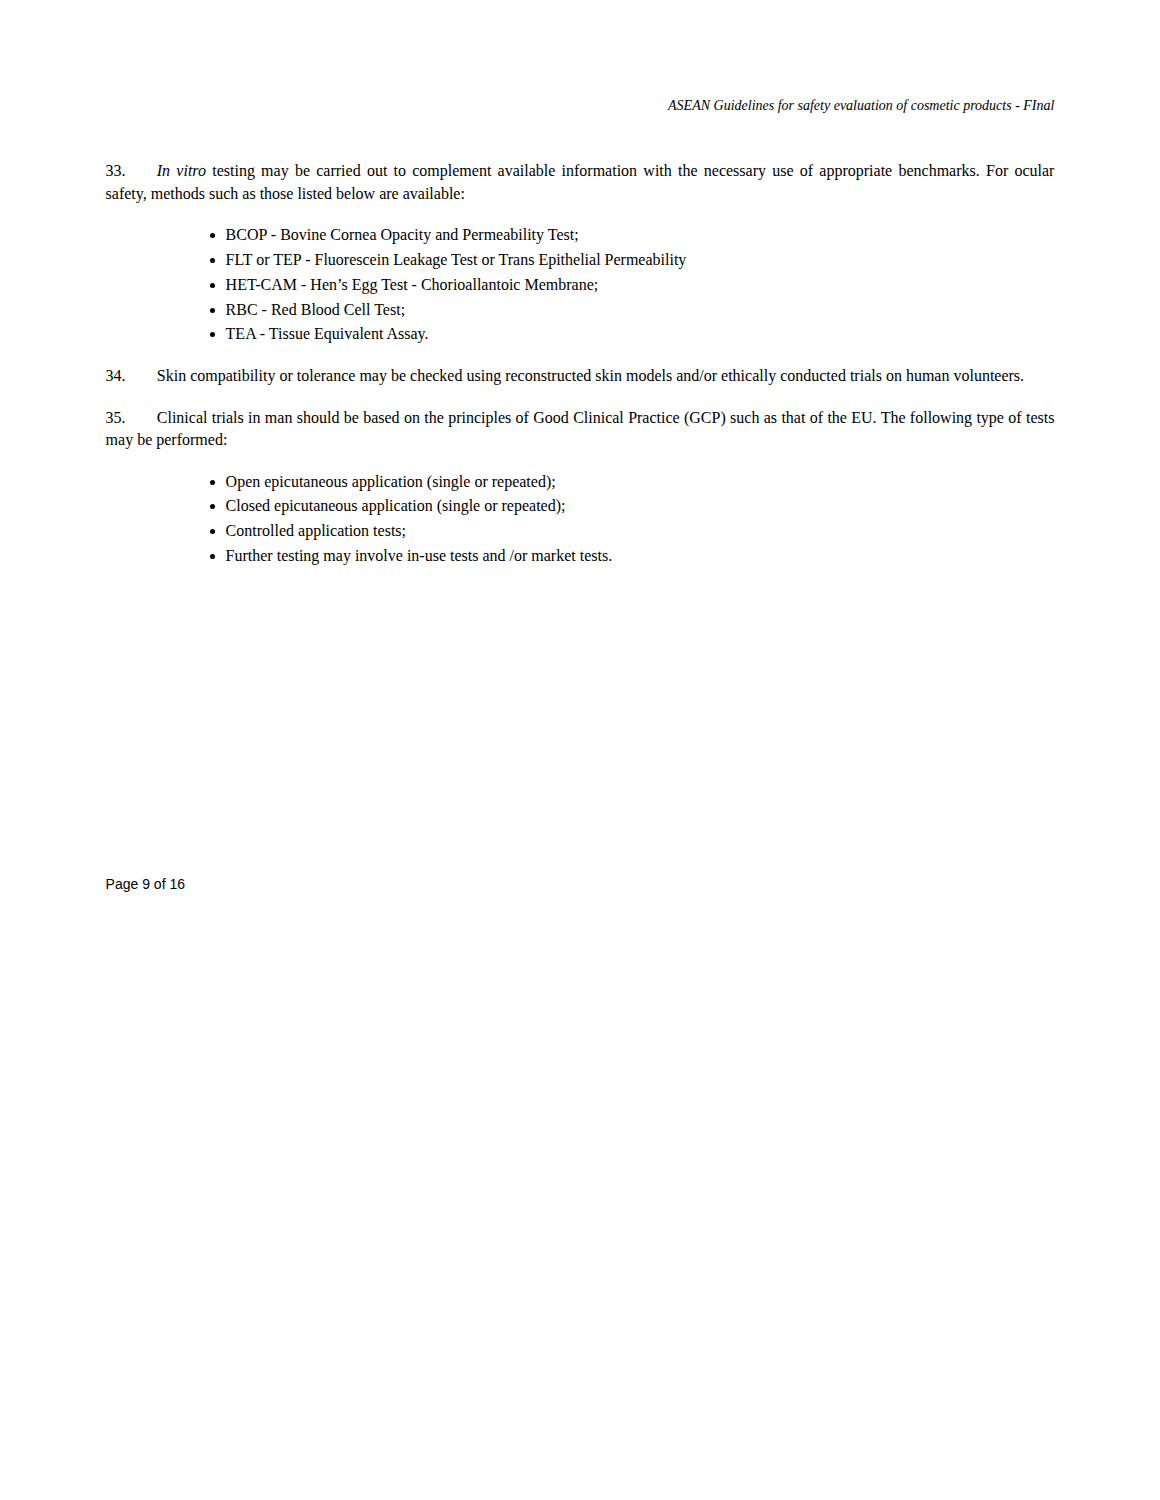ASEAN Guidelines for safety evaluation of cosmetic products - FInal
33. In vitro testing may be carried out to complement available information with the necessary use of appropriate benchmarks. For ocular safety, methods such as those listed below are available:
BCOP - Bovine Cornea Opacity and Permeability Test;
FLT or TEP - Fluorescein Leakage Test or Trans Epithelial Permeability
HET-CAM - Hen’s Egg Test - Chorioallantoic Membrane;
RBC - Red Blood Cell Test;
TEA - Tissue Equivalent Assay.
34. Skin compatibility or tolerance may be checked using reconstructed skin models and/or ethically conducted trials on human volunteers.
35. Clinical trials in man should be based on the principles of Good Clinical Practice (GCP) such as that of the EU. The following type of tests may be performed:
Open epicutaneous application (single or repeated);
Closed epicutaneous application (single or repeated);
Controlled application tests;
Further testing may involve in-use tests and /or market tests.
Page 9 of 16